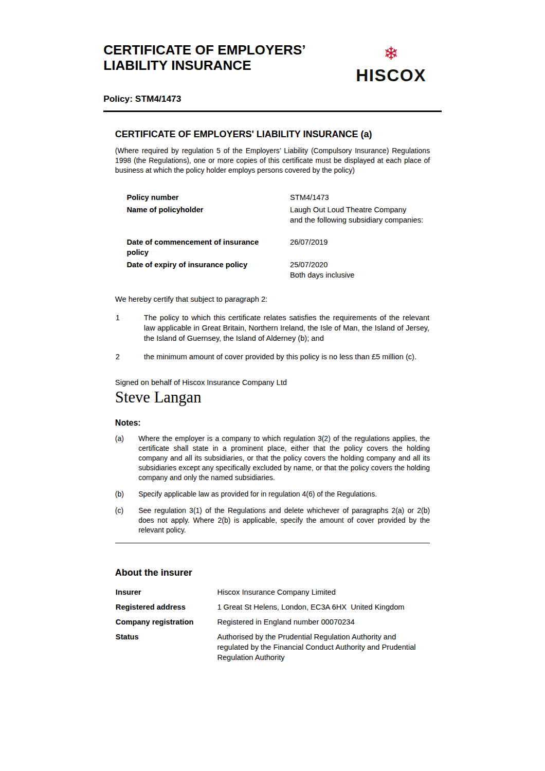CERTIFICATE OF EMPLOYERS’ LIABILITY INSURANCE
Policy: STM4/1473
❄
HISCOX
CERTIFICATE OF EMPLOYERS' LIABILITY INSURANCE (a)
(Where required by regulation 5 of the Employers’ Liability (Compulsory Insurance) Regulations 1998 (the Regulations), one or more copies of this certificate must be displayed at each place of business at which the policy holder employs persons covered by the policy)
| Policy number | STM4/1473 |
| Name of policyholder | Laugh Out Loud Theatre Company and the following subsidiary companies: |
| Date of commencement of insurance policy | 26/07/2019 |
| Date of expiry of insurance policy | 25/07/2020 Both days inclusive |
We hereby certify that subject to paragraph 2:
| 1 | The policy to which this certificate relates satisfies the requirements of the relevant law applicable in Great Britain, Northern Ireland, the Isle of Man, the Island of Jersey, the Island of Guernsey, the Island of Alderney (b); and |
| 2 | the minimum amount of cover provided by this policy is no less than £5 million (c). |
Signed on behalf of Hiscox Insurance Company Ltd
Steve Langan
Notes:
(a)
Where the employer is a company to which regulation 3(2) of the regulations applies, the certificate shall state in a prominent place, either that the policy covers the holding company and all its subsidiaries, or that the policy covers the holding company and all its subsidiaries except any specifically excluded by name, or that the policy covers the holding company and only the named subsidiaries.
(b)
Specify applicable law as provided for in regulation 4(6) of the Regulations.
(c)
See regulation 3(1) of the Regulations and delete whichever of paragraphs 2(a) or 2(b) does not apply. Where 2(b) is applicable, specify the amount of cover provided by the relevant policy.
About the insurer
| Insurer | Hiscox Insurance Company Limited |
| Registered address | 1 Great St Helens, London, EC3A 6HX United Kingdom |
| Company registration | Registered in England number 00070234 |
| Status | Authorised by the Prudential Regulation Authority and regulated by the Financial Conduct Authority and Prudential Regulation Authority |